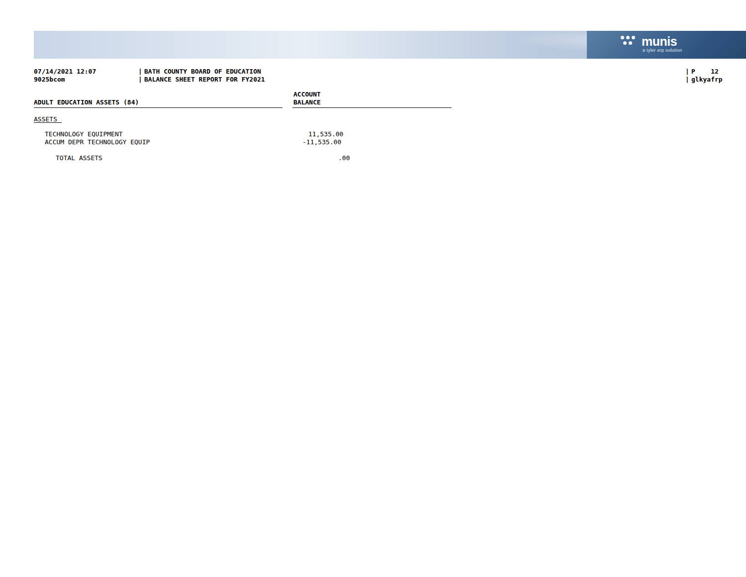munis
a tyler erp solution
07/14/2021 12:07
9025bcom
|
|
BATH COUNTY BOARD OF EDUCATION
BALANCE SHEET REPORT FOR FY2021
|
|
P 12
glkyafrp
ACCOUNT
BALANCE
ADULT EDUCATION ASSETS (84)
ASSETS
TECHNOLOGY EQUIPMENT
11,535.00
ACCUM DEPR TECHNOLOGY EQUIP
-11,535.00
TOTAL ASSETS
.00